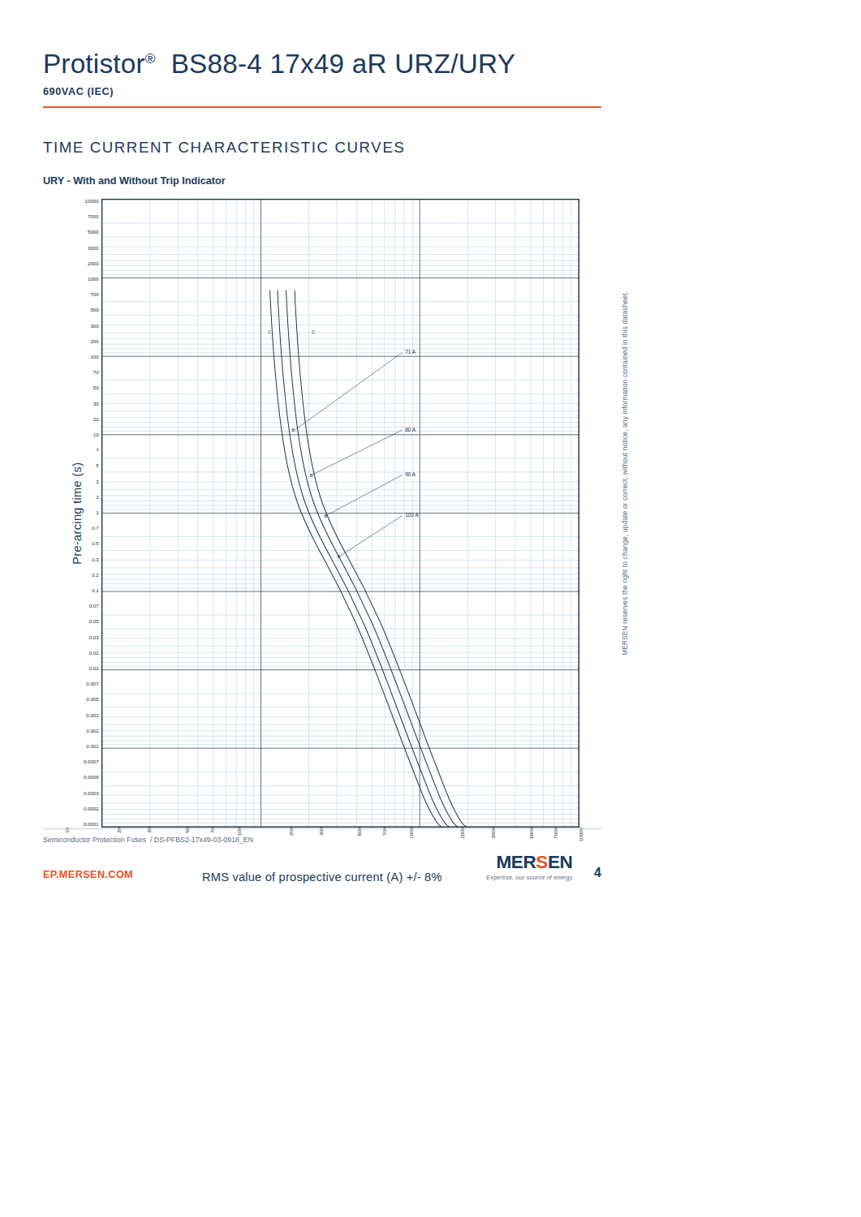Protistor® BS88-4 17x49 aR URZ/URY
690VAC (IEC)
Time Current Characteristic Curves
URY - With and Without Trip Indicator
Pre-arcing time (s)
100007000500030002000 1000700500300200 10070503020 107532 10.70.50.30.2 0.10.070.050.030.02 0.010.0070.0050.0030.002 0.0010.00070.00050.00030.0002 0.0001
C C B B B B 71 A 80 A 90 A 100 A
10 20 30 50 70 100 200 300 500 700 1000 2000 3000 5000 7000 10000
RMS value of prospective current (A) +/- 8%
MERSEN reserves the right to change, update or correct, without notice, any information contained in this datasheet.
Semiconductor Protection Fuses / DS-PFBS2-17x49-03-0918_EN
EP.MERSEN.COM
MERSEN
Expertise, our source of energy
4